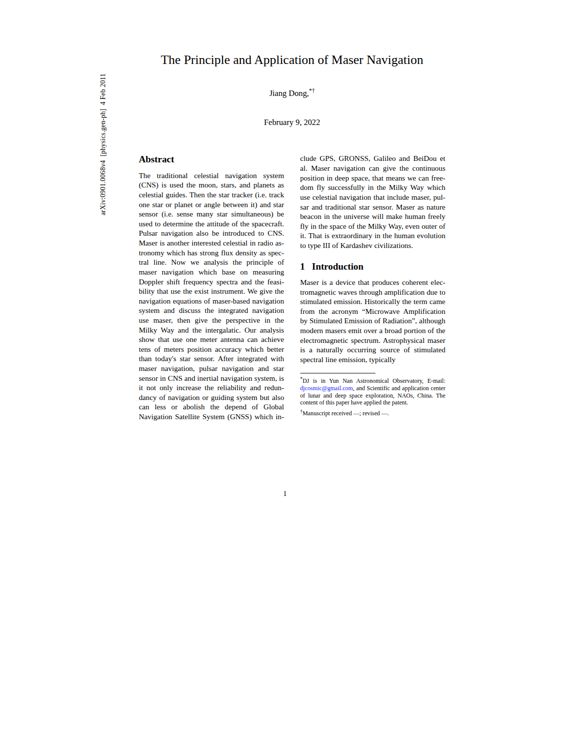arXiv:0901.0068v4 [physics.gen-ph] 4 Feb 2011
The Principle and Application of Maser Navigation
Jiang Dong,*†
February 9, 2022
Abstract
The traditional celestial navigation system (CNS) is used the moon, stars, and planets as celestial guides. Then the star tracker (i.e. track one star or planet or angle between it) and star sensor (i.e. sense many star simultaneous) be used to determine the attitude of the spacecraft. Pulsar navigation also be introduced to CNS. Maser is another interested celestial in radio astronomy which has strong flux density as spectral line. Now we analysis the principle of maser navigation which base on measuring Doppler shift frequency spectra and the feasibility that use the exist instrument. We give the navigation equations of maser-based navigation system and discuss the integrated navigation use maser, then give the perspective in the Milky Way and the intergalatic. Our analysis show that use one meter antenna can achieve tens of meters position accuracy which better than today's star sensor. After integrated with maser navigation, pulsar navigation and star sensor in CNS and inertial navigation system, is it not only increase the reliability and redundancy of navigation or guiding system but also can less or abolish the depend of Global Navigation Satellite System (GNSS) which include GPS, GRONSS, Galileo and BeiDou et al. Maser navigation can give the continuous position in deep space, that means we can freedom fly successfully in the Milky Way which use celestial navigation that include maser, pulsar and traditional star sensor. Maser as nature beacon in the universe will make human freely fly in the space of the Milky Way, even outer of it. That is extraordinary in the human evolution to type III of Kardashev civilizations.
1 Introduction
Maser is a device that produces coherent electromagnetic waves through amplification due to stimulated emission. Historically the term came from the acronym “Microwave Amplification by Stimulated Emission of Radiation”, although modern masers emit over a broad portion of the electromagnetic spectrum. Astrophysical maser is a naturally occurring source of stimulated spectral line emission, typically
*DJ is in Yun Nan Astronomical Observatory, E-mail: djcosmic@gmail.com, and Scientific and application center of lunar and deep space exploration, NAOs, China. The content of this paper have applied the patent.
†Manuscript received —; revised —.
1